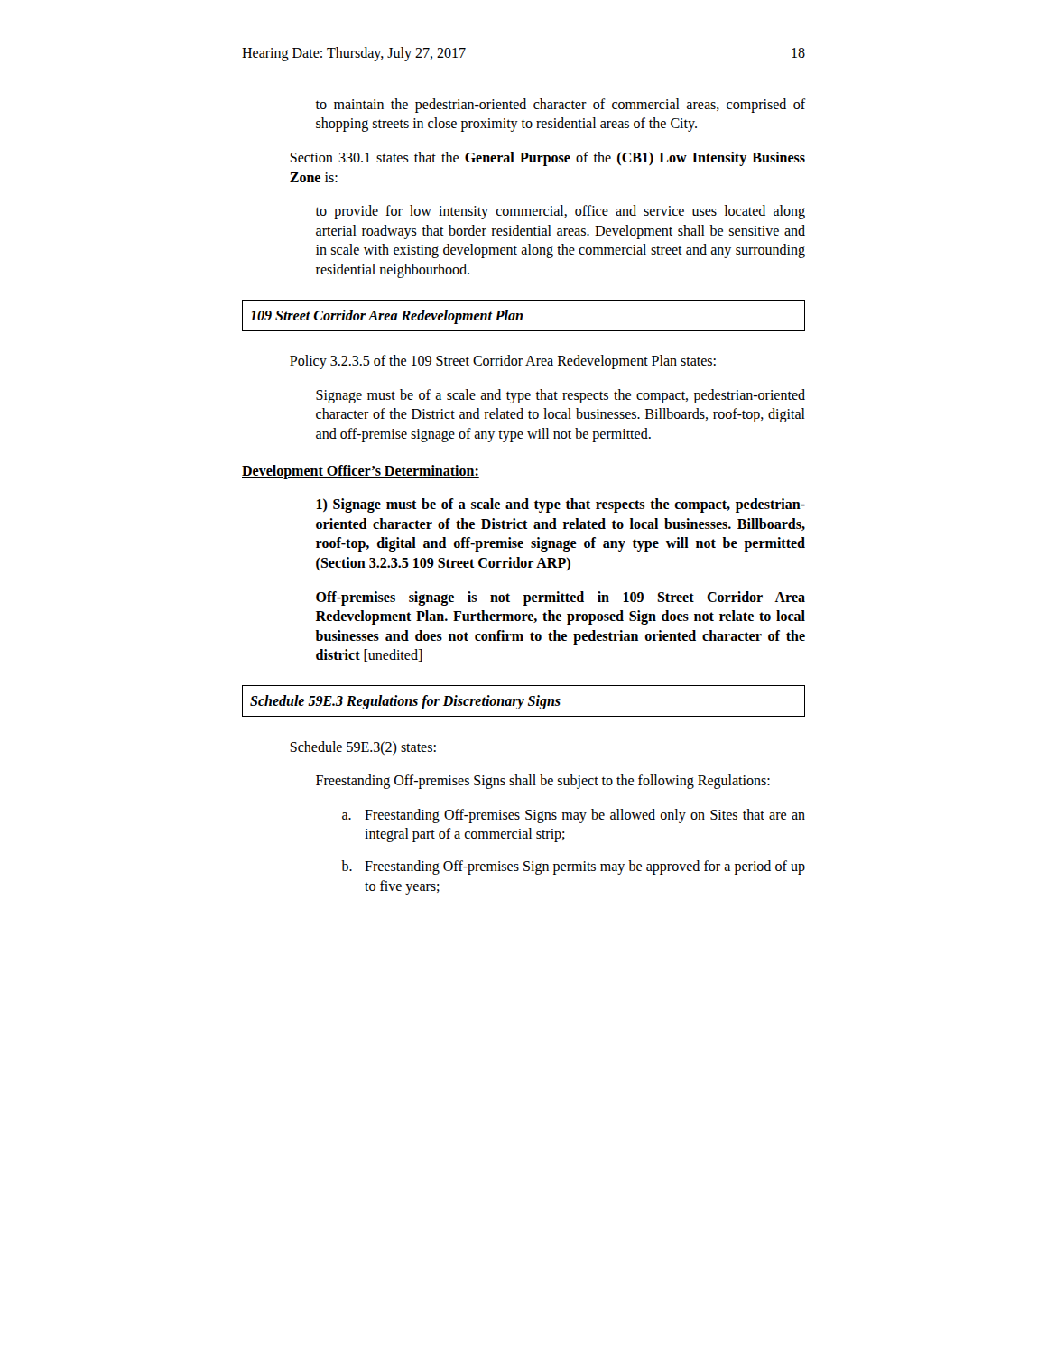Hearing Date: Thursday, July 27, 2017
18
to maintain the pedestrian-oriented character of commercial areas, comprised of shopping streets in close proximity to residential areas of the City.
Section 330.1 states that the General Purpose of the (CB1) Low Intensity Business Zone is:
to provide for low intensity commercial, office and service uses located along arterial roadways that border residential areas. Development shall be sensitive and in scale with existing development along the commercial street and any surrounding residential neighbourhood.
109 Street Corridor Area Redevelopment Plan
Policy 3.2.3.5 of the 109 Street Corridor Area Redevelopment Plan states:
Signage must be of a scale and type that respects the compact, pedestrian-oriented character of the District and related to local businesses. Billboards, roof-top, digital and off-premise signage of any type will not be permitted.
Development Officer’s Determination:
1) Signage must be of a scale and type that respects the compact, pedestrian-oriented character of the District and related to local businesses. Billboards, roof-top, digital and off-premise signage of any type will not be permitted (Section 3.2.3.5 109 Street Corridor ARP)
Off-premises signage is not permitted in 109 Street Corridor Area Redevelopment Plan. Furthermore, the proposed Sign does not relate to local businesses and does not confirm to the pedestrian oriented character of the district [unedited]
Schedule 59E.3 Regulations for Discretionary Signs
Schedule 59E.3(2) states:
Freestanding Off-premises Signs shall be subject to the following Regulations:
a.
Freestanding Off-premises Signs may be allowed only on Sites that are an integral part of a commercial strip;
b.
Freestanding Off-premises Sign permits may be approved for a period of up to five years;